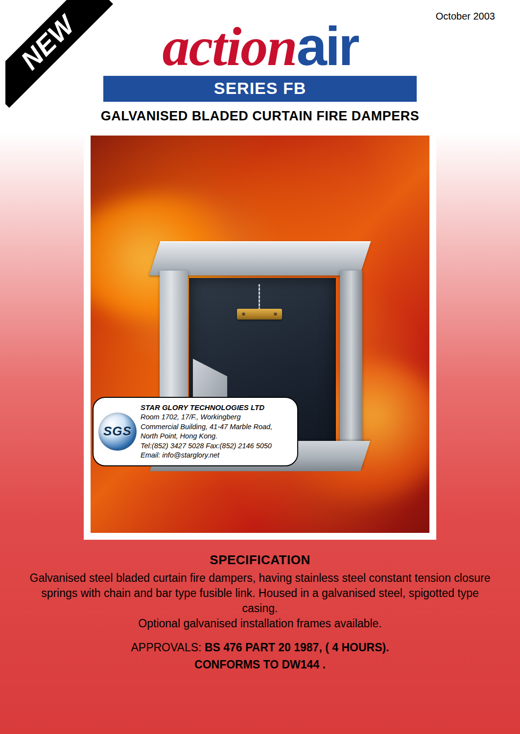NEW
October 2003
action air
SERIES FB
GALVANISED BLADED CURTAIN FIRE DAMPERS
SGS
STAR GLORY TECHNOLOGIES LTD
Room 1702, 17/F., Workingberg
Commercial Building, 41-47 Marble Road,
North Point, Hong Kong.
Tel:(852) 3427 5028 Fax:(852) 2146 5050
Email: info@starglory.net
SPECIFICATION
Galvanised steel bladed curtain fire dampers, having stainless steel constant tension closure springs with chain and bar type fusible link. Housed in a galvanised steel, spigotted type casing.
Optional galvanised installation frames available.
APPROVALS: BS 476 PART 20 1987, ( 4 HOURS). CONFORMS TO DW144 .